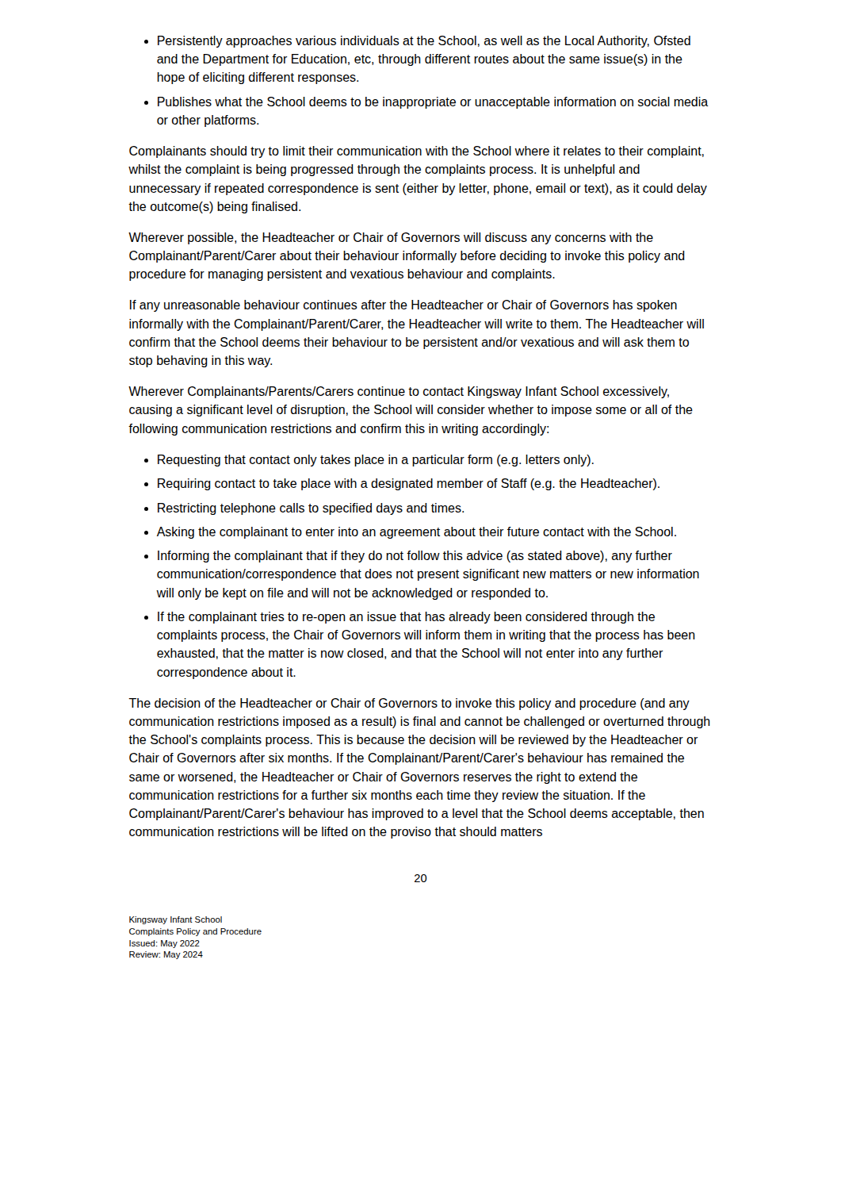Persistently approaches various individuals at the School, as well as the Local Authority, Ofsted and the Department for Education, etc, through different routes about the same issue(s) in the hope of eliciting different responses.
Publishes what the School deems to be inappropriate or unacceptable information on social media or other platforms.
Complainants should try to limit their communication with the School where it relates to their complaint, whilst the complaint is being progressed through the complaints process. It is unhelpful and unnecessary if repeated correspondence is sent (either by letter, phone, email or text), as it could delay the outcome(s) being finalised.
Wherever possible, the Headteacher or Chair of Governors will discuss any concerns with the Complainant/Parent/Carer about their behaviour informally before deciding to invoke this policy and procedure for managing persistent and vexatious behaviour and complaints.
If any unreasonable behaviour continues after the Headteacher or Chair of Governors has spoken informally with the Complainant/Parent/Carer, the Headteacher will write to them. The Headteacher will confirm that the School deems their behaviour to be persistent and/or vexatious and will ask them to stop behaving in this way.
Wherever Complainants/Parents/Carers continue to contact Kingsway Infant School excessively, causing a significant level of disruption, the School will consider whether to impose some or all of the following communication restrictions and confirm this in writing accordingly:
Requesting that contact only takes place in a particular form (e.g. letters only).
Requiring contact to take place with a designated member of Staff (e.g. the Headteacher).
Restricting telephone calls to specified days and times.
Asking the complainant to enter into an agreement about their future contact with the School.
Informing the complainant that if they do not follow this advice (as stated above), any further communication/correspondence that does not present significant new matters or new information will only be kept on file and will not be acknowledged or responded to.
If the complainant tries to re-open an issue that has already been considered through the complaints process, the Chair of Governors will inform them in writing that the process has been exhausted, that the matter is now closed, and that the School will not enter into any further correspondence about it.
The decision of the Headteacher or Chair of Governors to invoke this policy and procedure (and any communication restrictions imposed as a result) is final and cannot be challenged or overturned through the School's complaints process. This is because the decision will be reviewed by the Headteacher or Chair of Governors after six months. If the Complainant/Parent/Carer's behaviour has remained the same or worsened, the Headteacher or Chair of Governors reserves the right to extend the communication restrictions for a further six months each time they review the situation. If the Complainant/Parent/Carer's behaviour has improved to a level that the School deems acceptable, then communication restrictions will be lifted on the proviso that should matters
20
Kingsway Infant School
Complaints Policy and Procedure
Issued: May 2022
Review: May 2024